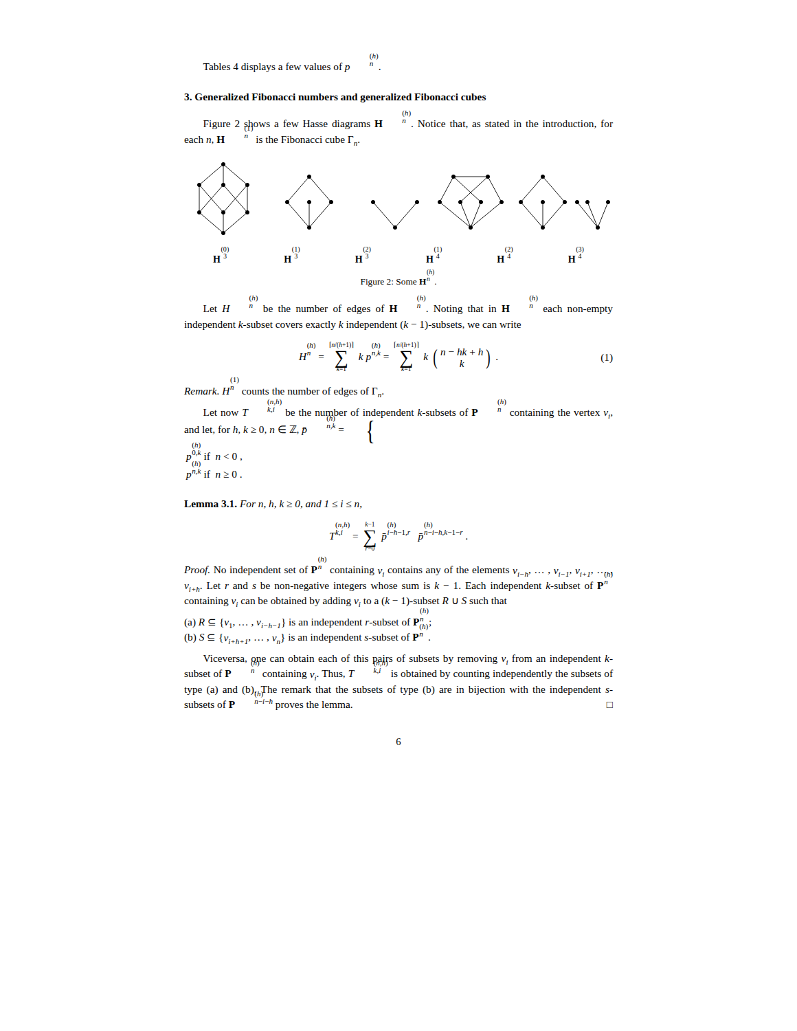Tables 4 displays a few values of p(h) n.
3. Generalized Fibonacci numbers and generalized Fibonacci cubes
Figure 2 shows a few Hasse diagrams H(h) n. Notice that, as stated in the introduction, for each n, H(1) n is the Fibonacci cube Γn.
H(0) 3 H(1) 3 H(2) 3 H(1) 4 H(2) 4 H(3) 4
Figure 2: Some H(h) n.
Let H(h) n be the number of edges of H(h) n. Noting that in H(h) n each non-empty independent k-subset covers exactly k independent (k − 1)-subsets, we can write
H(h) n = ⌈n/(h+1)⌉ ∑ k=1 k p(h) n,k = ⌈n/(h+1)⌉ ∑ k=1 k ( n − hk + h
k ) .
(1)
Remark. H(1) n counts the number of edges of Γn.
Let now T(n,h) k,i be the number of independent k-subsets of P(h) n containing the vertex vi, and let, for h, k ≥ 0, n ∈ ℤ, p̄(h) n,k = {
| p ( h ) 0, k | if n < 0 , |
| p ( h ) n,k | if n ≥ 0 . |
Lemma 3.1. For n, h, k ≥ 0, and 1 ≤ i ≤ n,
T(n,h) k,i = k−1 ∑ r=0 p̄(h) i−h−1,r p̄(h) n−i−h,k−1−r .
Proof. No independent set of P(h) n containing vi contains any of the elements vi−h, … , vi−1, vi+1, … , vi+h. Let r and s be non-negative integers whose sum is k − 1. Each independent k-subset of P(h) n containing vi can be obtained by adding vi to a (k − 1)-subset R ∪ S such that
(a) R ⊆ {v1, … , vi−h−1} is an independent r-subset of P(h) n;
(b) S ⊆ {vi+h+1, … , vn} is an independent s-subset of P(h) n.
Viceversa, one can obtain each of this pairs of subsets by removing vi from an independent k-subset of P(h) n containing vi. Thus, T(n,h) k,i is obtained by counting independently the subsets of type (a) and (b). The remark that the subsets of type (b) are in bijection with the independent s-subsets of P(h) n−i−h proves the lemma. □
6